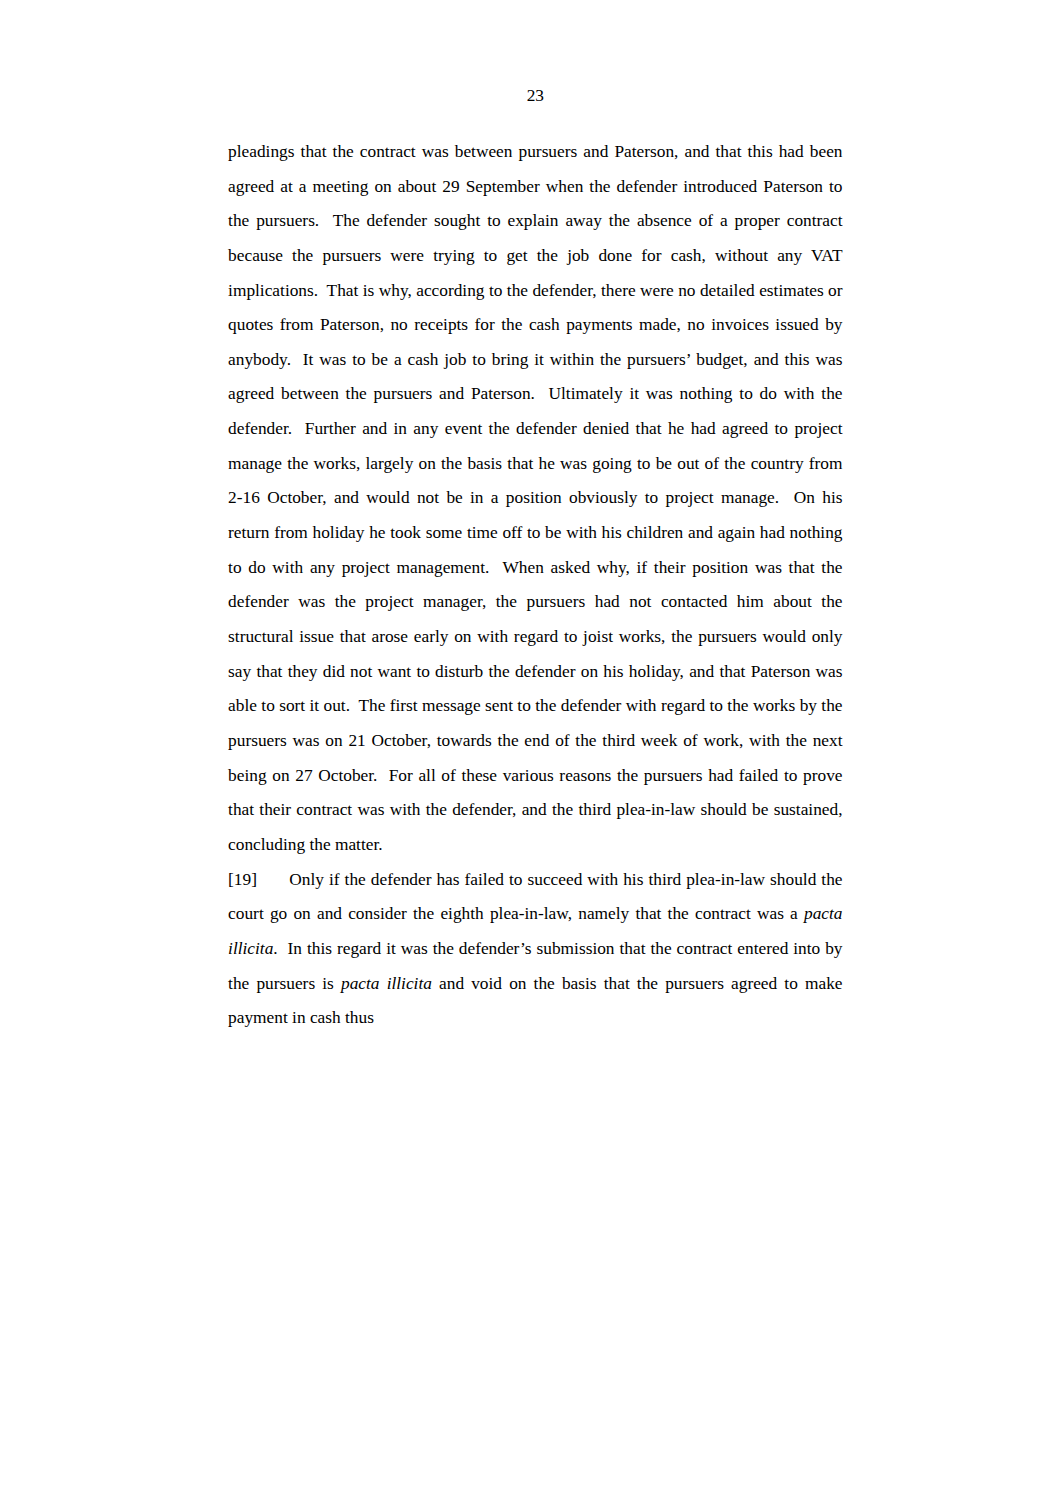23
pleadings that the contract was between pursuers and Paterson, and that this had been agreed at a meeting on about 29 September when the defender introduced Paterson to the pursuers. The defender sought to explain away the absence of a proper contract because the pursuers were trying to get the job done for cash, without any VAT implications. That is why, according to the defender, there were no detailed estimates or quotes from Paterson, no receipts for the cash payments made, no invoices issued by anybody. It was to be a cash job to bring it within the pursuers’ budget, and this was agreed between the pursuers and Paterson. Ultimately it was nothing to do with the defender. Further and in any event the defender denied that he had agreed to project manage the works, largely on the basis that he was going to be out of the country from 2-16 October, and would not be in a position obviously to project manage. On his return from holiday he took some time off to be with his children and again had nothing to do with any project management. When asked why, if their position was that the defender was the project manager, the pursuers had not contacted him about the structural issue that arose early on with regard to joist works, the pursuers would only say that they did not want to disturb the defender on his holiday, and that Paterson was able to sort it out. The first message sent to the defender with regard to the works by the pursuers was on 21 October, towards the end of the third week of work, with the next being on 27 October. For all of these various reasons the pursuers had failed to prove that their contract was with the defender, and the third plea-in-law should be sustained, concluding the matter.
[19]  Only if the defender has failed to succeed with his third plea-in-law should the court go on and consider the eighth plea-in-law, namely that the contract was a pacta illicita. In this regard it was the defender’s submission that the contract entered into by the pursuers is pacta illicita and void on the basis that the pursuers agreed to make payment in cash thus